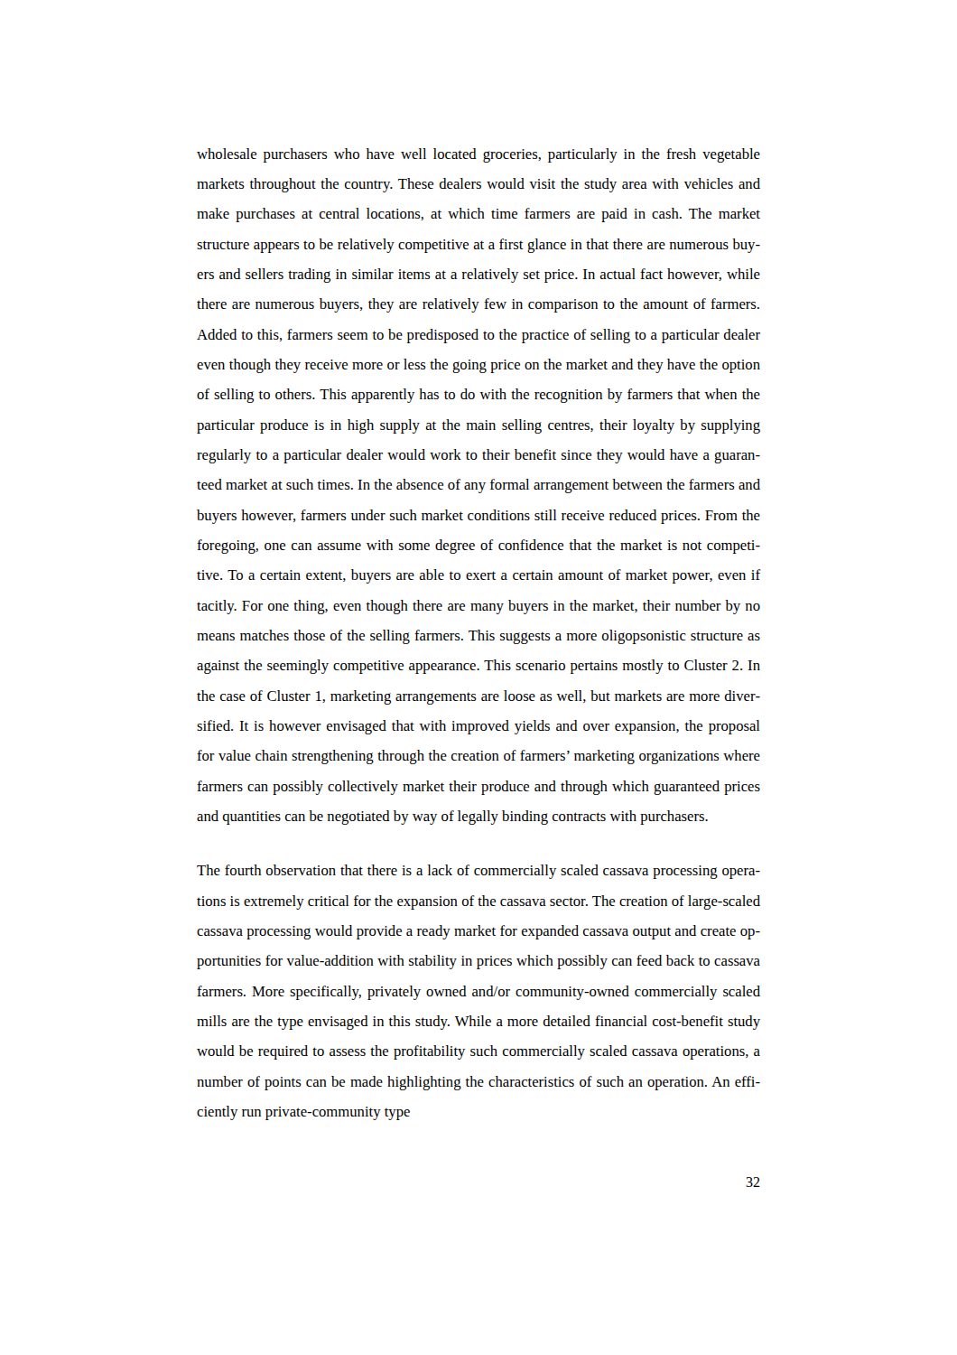wholesale purchasers who have well located groceries, particularly in the fresh vegetable markets throughout the country. These dealers would visit the study area with vehicles and make purchases at central locations, at which time farmers are paid in cash. The market structure appears to be relatively competitive at a first glance in that there are numerous buyers and sellers trading in similar items at a relatively set price. In actual fact however, while there are numerous buyers, they are relatively few in comparison to the amount of farmers. Added to this, farmers seem to be predisposed to the practice of selling to a particular dealer even though they receive more or less the going price on the market and they have the option of selling to others. This apparently has to do with the recognition by farmers that when the particular produce is in high supply at the main selling centres, their loyalty by supplying regularly to a particular dealer would work to their benefit since they would have a guaranteed market at such times. In the absence of any formal arrangement between the farmers and buyers however, farmers under such market conditions still receive reduced prices. From the foregoing, one can assume with some degree of confidence that the market is not competitive. To a certain extent, buyers are able to exert a certain amount of market power, even if tacitly. For one thing, even though there are many buyers in the market, their number by no means matches those of the selling farmers. This suggests a more oligopsonistic structure as against the seemingly competitive appearance. This scenario pertains mostly to Cluster 2. In the case of Cluster 1, marketing arrangements are loose as well, but markets are more diversified. It is however envisaged that with improved yields and over expansion, the proposal for value chain strengthening through the creation of farmers’ marketing organizations where farmers can possibly collectively market their produce and through which guaranteed prices and quantities can be negotiated by way of legally binding contracts with purchasers.
The fourth observation that there is a lack of commercially scaled cassava processing operations is extremely critical for the expansion of the cassava sector. The creation of large-scaled cassava processing would provide a ready market for expanded cassava output and create opportunities for value-addition with stability in prices which possibly can feed back to cassava farmers. More specifically, privately owned and/or community-owned commercially scaled mills are the type envisaged in this study. While a more detailed financial cost-benefit study would be required to assess the profitability such commercially scaled cassava operations, a number of points can be made highlighting the characteristics of such an operation. An efficiently run private-community type
32